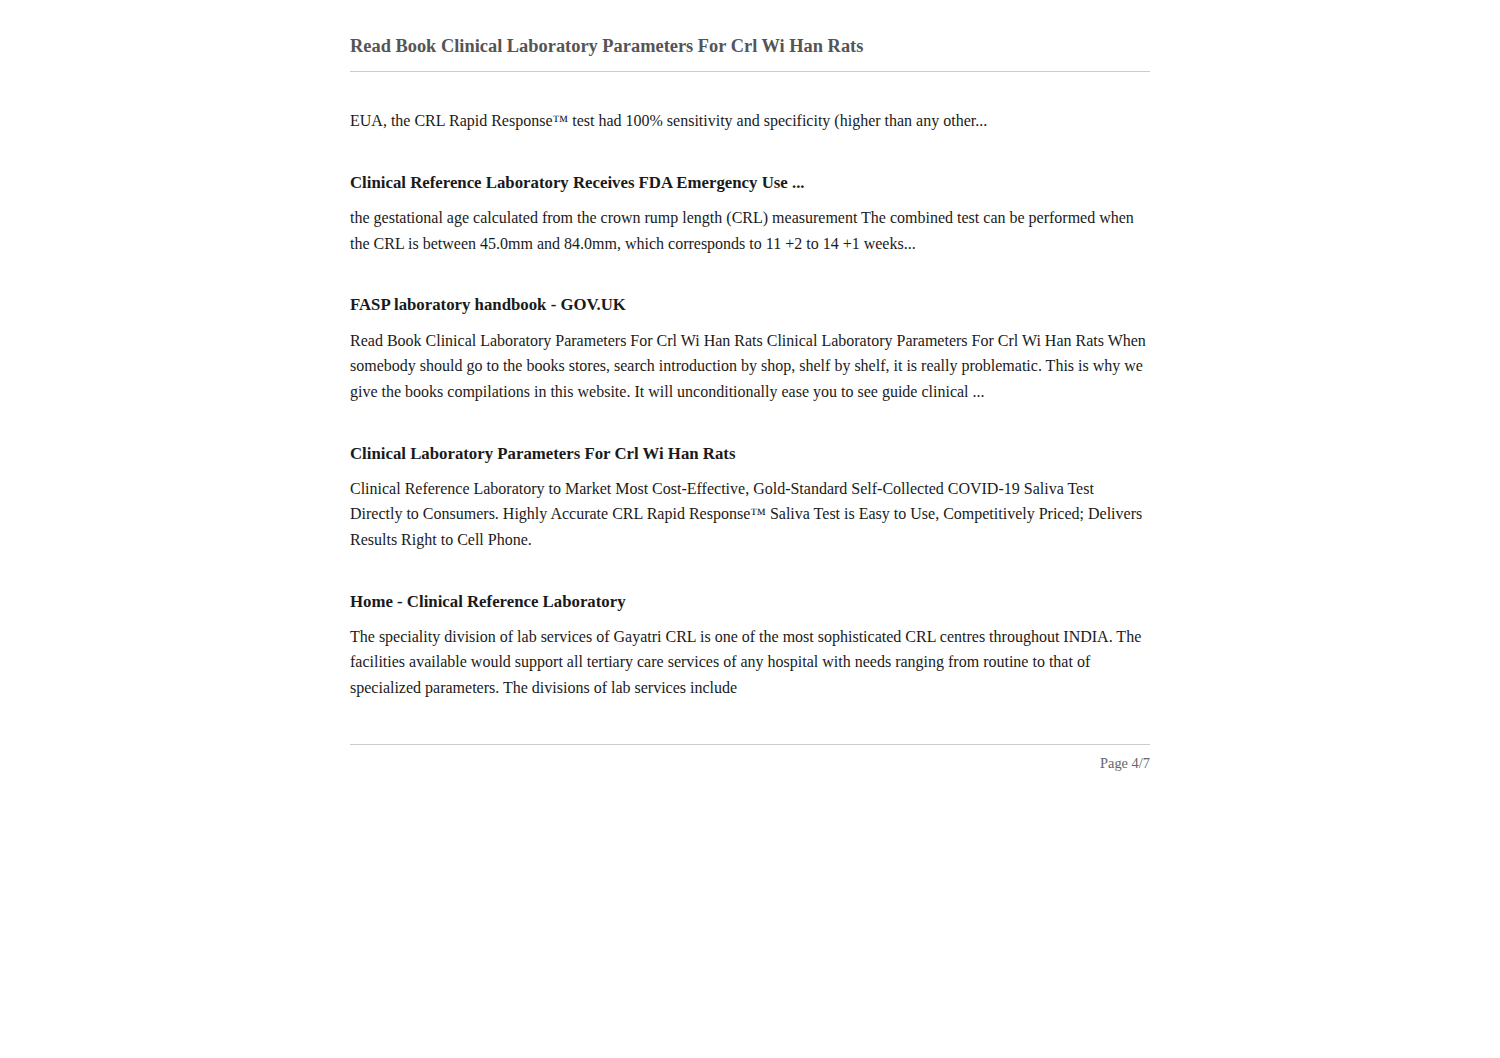Read Book Clinical Laboratory Parameters For Crl Wi Han Rats
EUA, the CRL Rapid Response™ test had 100% sensitivity and specificity (higher than any other...
Clinical Reference Laboratory Receives FDA Emergency Use ...
the gestational age calculated from the crown rump length (CRL) measurement The combined test can be performed when the CRL is between 45.0mm and 84.0mm, which corresponds to 11 +2 to 14 +1 weeks...
FASP laboratory handbook - GOV.UK
Read Book Clinical Laboratory Parameters For Crl Wi Han Rats Clinical Laboratory Parameters For Crl Wi Han Rats When somebody should go to the books stores, search introduction by shop, shelf by shelf, it is really problematic. This is why we give the books compilations in this website. It will unconditionally ease you to see guide clinical ...
Clinical Laboratory Parameters For Crl Wi Han Rats
Clinical Reference Laboratory to Market Most Cost-Effective, Gold-Standard Self-Collected COVID-19 Saliva Test Directly to Consumers. Highly Accurate CRL Rapid Response™ Saliva Test is Easy to Use, Competitively Priced; Delivers Results Right to Cell Phone.
Home - Clinical Reference Laboratory
The speciality division of lab services of Gayatri CRL is one of the most sophisticated CRL centres throughout INDIA. The facilities available would support all tertiary care services of any hospital with needs ranging from routine to that of specialized parameters. The divisions of lab services include
Page 4/7